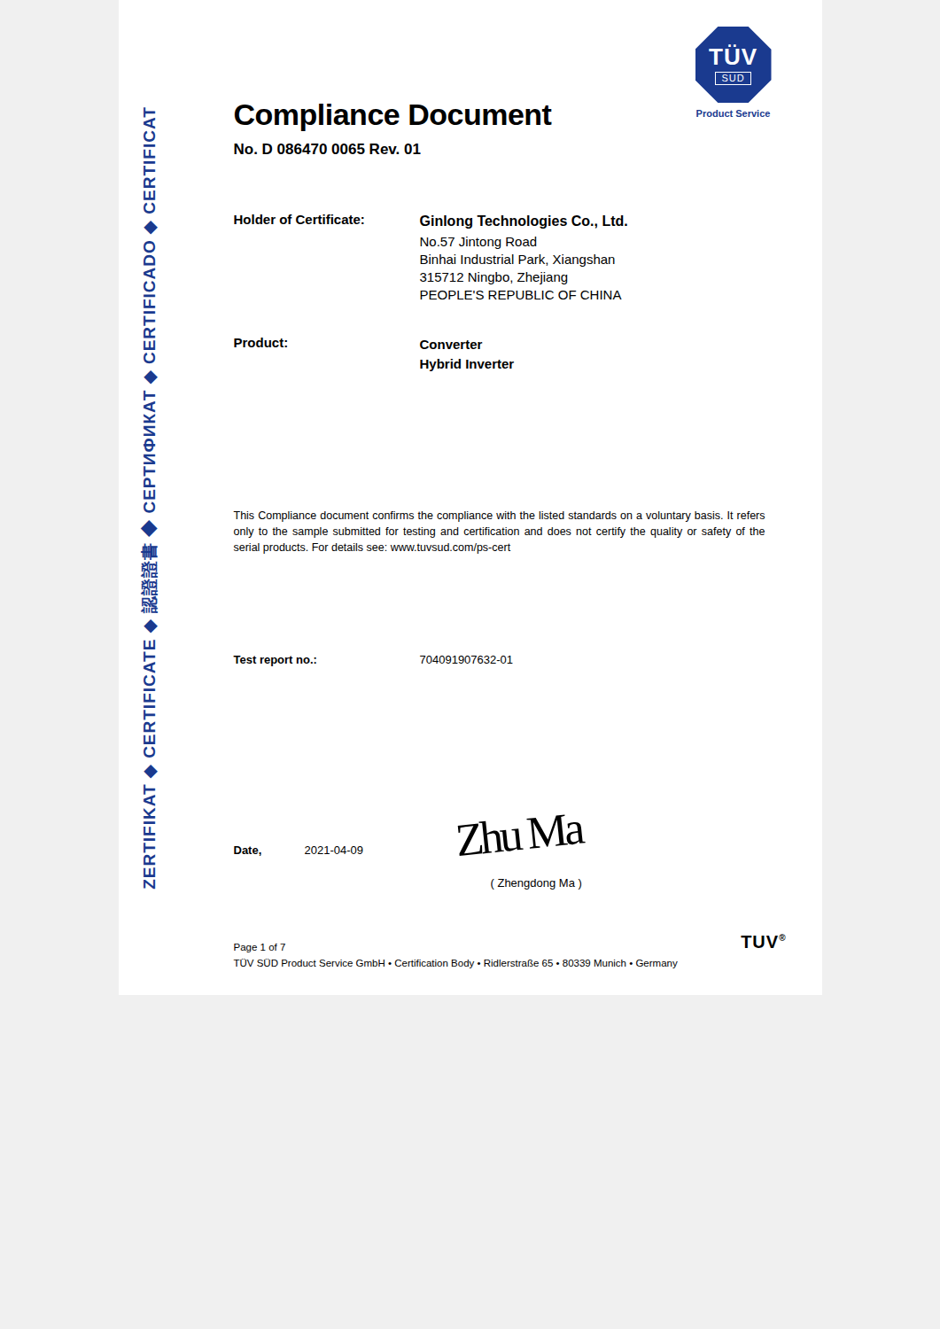ZERTIFIKAT ◆ CERTIFICATE ◆ 認證證書 ◆ СЕРТИФИКАТ ◆ CERTIFICADO ◆ CERTIFICAT
TÜV
SUD
Product Service
Compliance Document
No. D 086470 0065 Rev. 01
| Holder of Certificate: | Ginlong Technologies Co., Ltd. No.57 Jintong Road Binhai Industrial Park, Xiangshan 315712 Ningbo, Zhejiang PEOPLE'S REPUBLIC OF CHINA |
| Product: | Converter Hybrid Inverter |
This Compliance document confirms the compliance with the listed standards on a voluntary basis. It refers only to the sample submitted for testing and certification and does not certify the quality or safety of the serial products. For details see: www.tuvsud.com/ps-cert
Test report no.: 704091907632-01
Date, 2021-04-09
Zhu Ma
( Zhengdong Ma )
Page 1 of 7
TÜV SÜD Product Service GmbH • Certification Body • Ridlerstraße 65 • 80339 Munich • Germany
TUV®